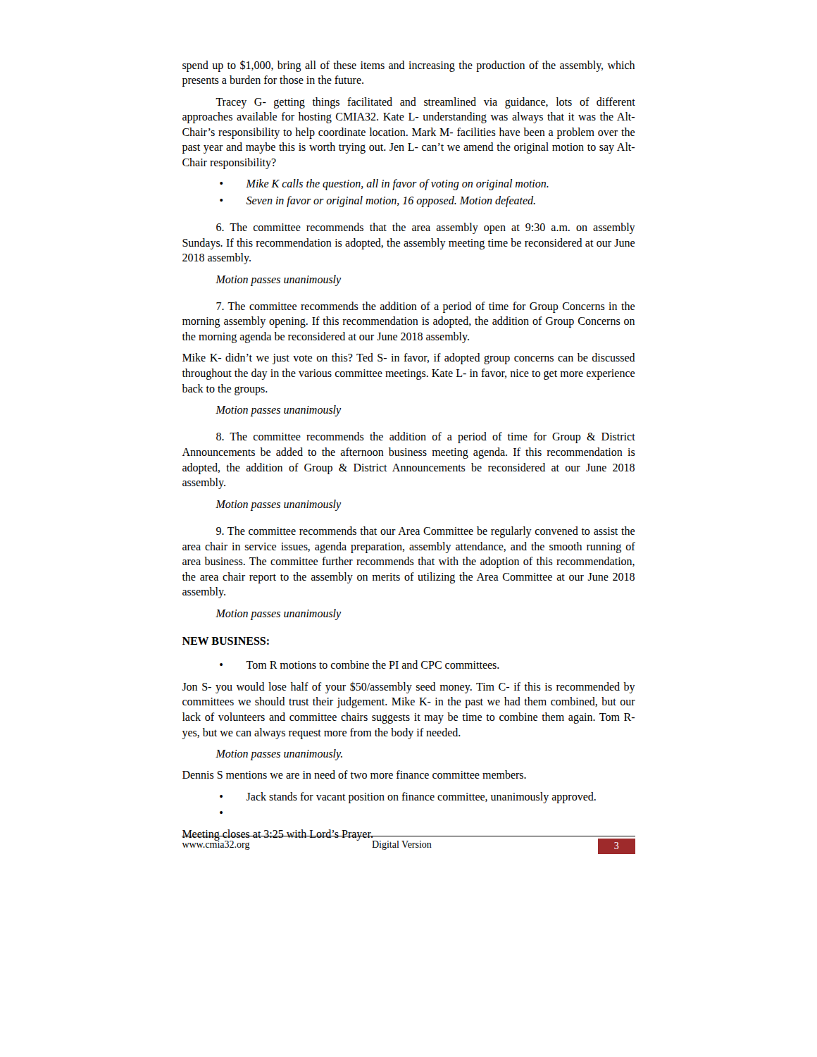spend up to $1,000, bring all of these items and increasing the production of the assembly, which presents a burden for those in the future.
Tracey G- getting things facilitated and streamlined via guidance, lots of different approaches available for hosting CMIA32. Kate L- understanding was always that it was the Alt-Chair’s responsibility to help coordinate location. Mark M- facilities have been a problem over the past year and maybe this is worth trying out. Jen L- can’t we amend the original motion to say Alt-Chair responsibility?
Mike K calls the question, all in favor of voting on original motion.
Seven in favor or original motion, 16 opposed. Motion defeated.
6. The committee recommends that the area assembly open at 9:30 a.m. on assembly Sundays. If this recommendation is adopted, the assembly meeting time be reconsidered at our June 2018 assembly.
Motion passes unanimously
7. The committee recommends the addition of a period of time for Group Concerns in the morning assembly opening. If this recommendation is adopted, the addition of Group Concerns on the morning agenda be reconsidered at our June 2018 assembly.
Mike K- didn’t we just vote on this? Ted S- in favor, if adopted group concerns can be discussed throughout the day in the various committee meetings. Kate L- in favor, nice to get more experience back to the groups.
Motion passes unanimously
8. The committee recommends the addition of a period of time for Group & District Announcements be added to the afternoon business meeting agenda. If this recommendation is adopted, the addition of Group & District Announcements be reconsidered at our June 2018 assembly.
Motion passes unanimously
9. The committee recommends that our Area Committee be regularly convened to assist the area chair in service issues, agenda preparation, assembly attendance, and the smooth running of area business. The committee further recommends that with the adoption of this recommendation, the area chair report to the assembly on merits of utilizing the Area Committee at our June 2018 assembly.
Motion passes unanimously
NEW BUSINESS:
Tom R motions to combine the PI and CPC committees.
Jon S- you would lose half of your $50/assembly seed money. Tim C- if this is recommended by committees we should trust their judgement. Mike K- in the past we had them combined, but our lack of volunteers and committee chairs suggests it may be time to combine them again. Tom R- yes, but we can always request more from the body if needed.
Motion passes unanimously.
Dennis S mentions we are in need of two more finance committee members.
Jack stands for vacant position on finance committee, unanimously approved.
Meeting closes at 3:25 with Lord’s Prayer.
www.cmia32.org Digital Version 3